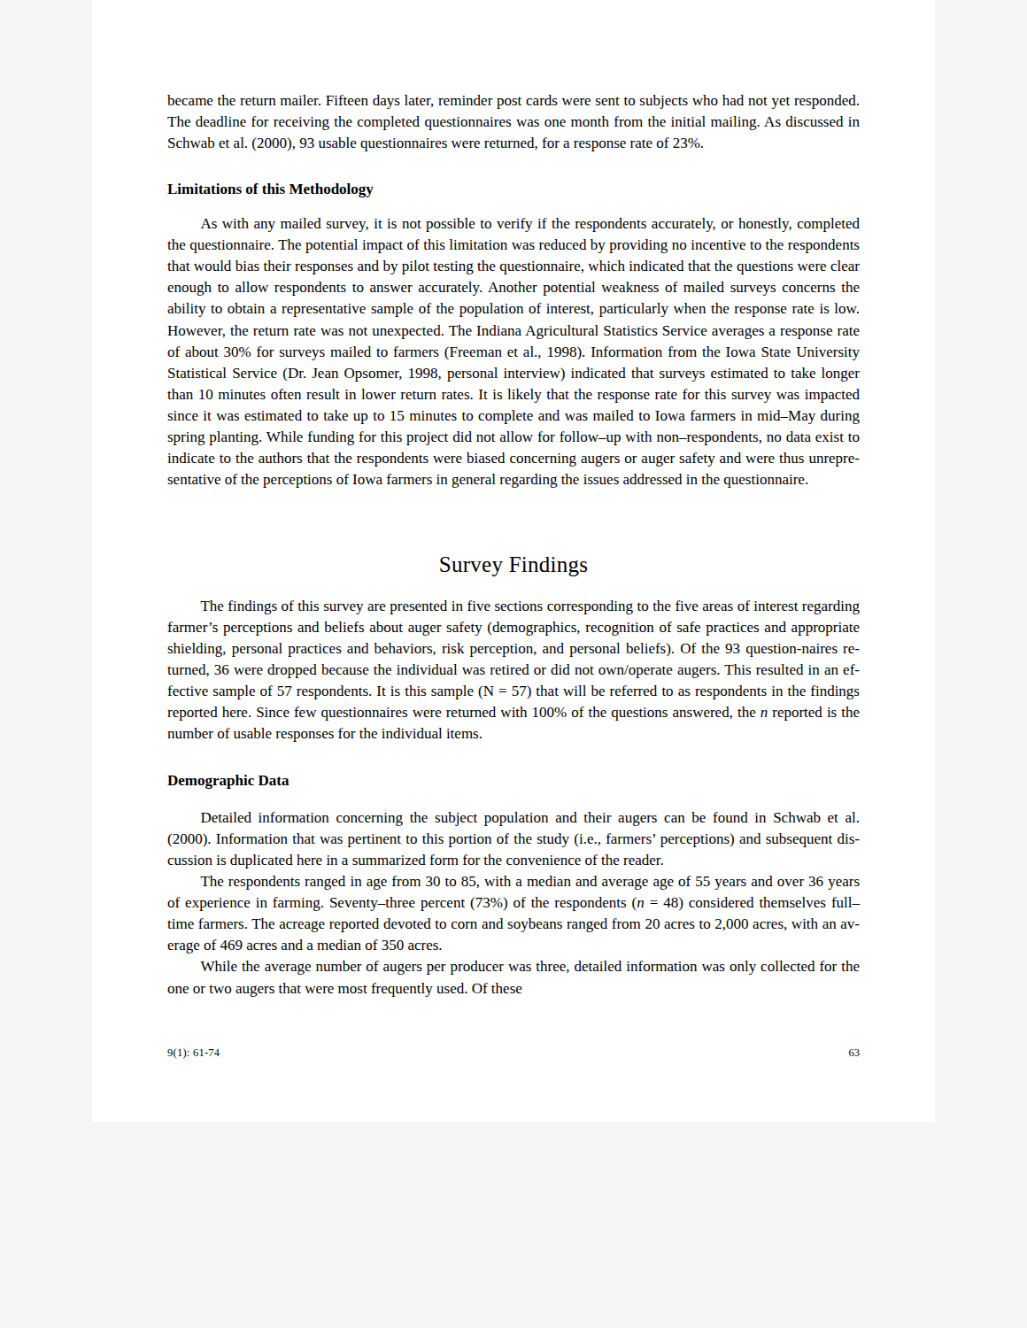became the return mailer. Fifteen days later, reminder post cards were sent to subjects who had not yet responded. The deadline for receiving the completed questionnaires was one month from the initial mailing. As discussed in Schwab et al. (2000), 93 usable questionnaires were returned, for a response rate of 23%.
Limitations of this Methodology
As with any mailed survey, it is not possible to verify if the respondents accurately, or honestly, completed the questionnaire. The potential impact of this limitation was reduced by providing no incentive to the respondents that would bias their responses and by pilot testing the questionnaire, which indicated that the questions were clear enough to allow respondents to answer accurately. Another potential weakness of mailed surveys concerns the ability to obtain a representative sample of the population of interest, particularly when the response rate is low. However, the return rate was not unexpected. The Indiana Agricultural Statistics Service averages a response rate of about 30% for surveys mailed to farmers (Freeman et al., 1998). Information from the Iowa State University Statistical Service (Dr. Jean Opsomer, 1998, personal interview) indicated that surveys estimated to take longer than 10 minutes often result in lower return rates. It is likely that the response rate for this survey was impacted since it was estimated to take up to 15 minutes to complete and was mailed to Iowa farmers in mid–May during spring planting. While funding for this project did not allow for follow–up with non–respondents, no data exist to indicate to the authors that the respondents were biased concerning augers or auger safety and were thus unrepresentative of the perceptions of Iowa farmers in general regarding the issues addressed in the questionnaire.
Survey Findings
The findings of this survey are presented in five sections corresponding to the five areas of interest regarding farmer’s perceptions and beliefs about auger safety (demographics, recognition of safe practices and appropriate shielding, personal practices and behaviors, risk perception, and personal beliefs). Of the 93 question-naires returned, 36 were dropped because the individual was retired or did not own/operate augers. This resulted in an effective sample of 57 respondents. It is this sample (N = 57) that will be referred to as respondents in the findings reported here. Since few questionnaires were returned with 100% of the questions answered, the n reported is the number of usable responses for the individual items.
Demographic Data
Detailed information concerning the subject population and their augers can be found in Schwab et al. (2000). Information that was pertinent to this portion of the study (i.e., farmers’ perceptions) and subsequent discussion is duplicated here in a summarized form for the convenience of the reader.
The respondents ranged in age from 30 to 85, with a median and average age of 55 years and over 36 years of experience in farming. Seventy–three percent (73%) of the respondents (n = 48) considered themselves full–time farmers. The acreage reported devoted to corn and soybeans ranged from 20 acres to 2,000 acres, with an average of 469 acres and a median of 350 acres.
While the average number of augers per producer was three, detailed information was only collected for the one or two augers that were most frequently used. Of these
9(1): 61-74
63